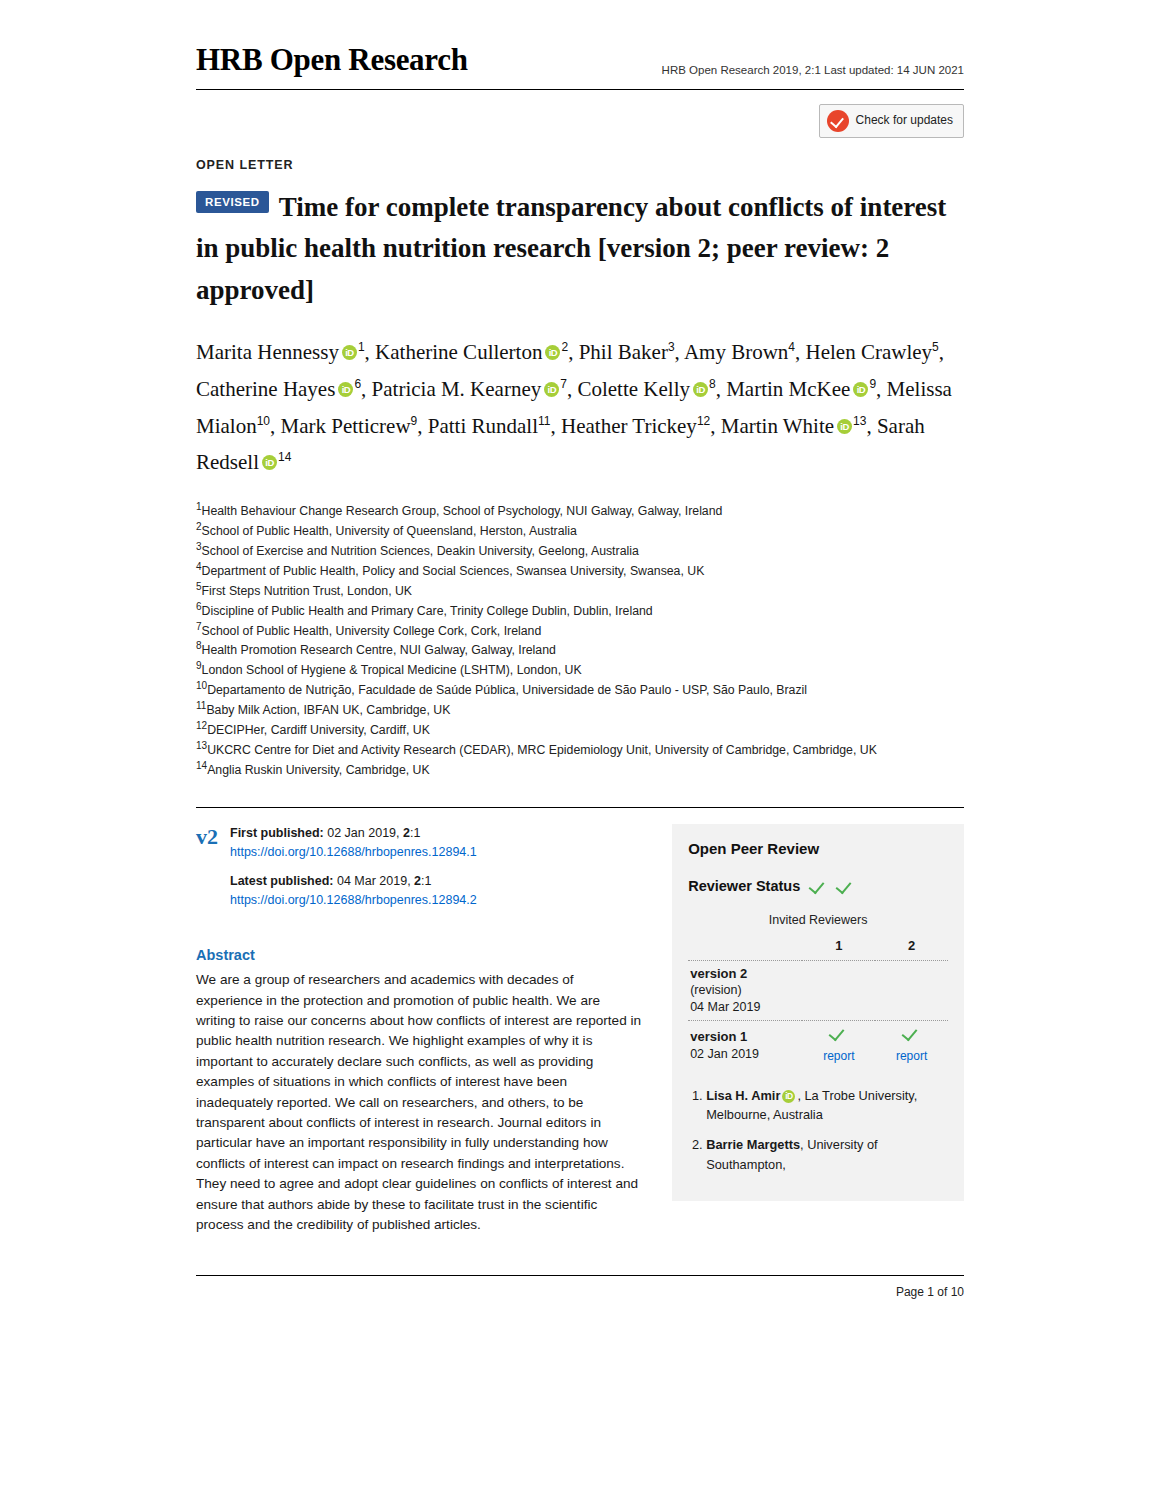HRB Open Research
HRB Open Research 2019, 2:1 Last updated: 14 JUN 2021
Check for updates
OPEN LETTER
REVISED
Time for complete transparency about conflicts of interest in public health nutrition research [version 2; peer review: 2 approved]
Marita HennessyiD1, Katherine CullertoniD2, Phil Baker3, Amy Brown4, Helen Crawley5, Catherine HayesiD6, Patricia M. KearneyiD7, Colette KellyiD8, Martin McKeeiD9, Melissa Mialon10, Mark Petticrew9, Patti Rundall11, Heather Trickey12, Martin WhiteiD13, Sarah RedselliD14
1Health Behaviour Change Research Group, School of Psychology, NUI Galway, Galway, Ireland
2School of Public Health, University of Queensland, Herston, Australia
3School of Exercise and Nutrition Sciences, Deakin University, Geelong, Australia
4Department of Public Health, Policy and Social Sciences, Swansea University, Swansea, UK
5First Steps Nutrition Trust, London, UK
6Discipline of Public Health and Primary Care, Trinity College Dublin, Dublin, Ireland
7School of Public Health, University College Cork, Cork, Ireland
8Health Promotion Research Centre, NUI Galway, Galway, Ireland
9London School of Hygiene & Tropical Medicine (LSHTM), London, UK
10Departamento de Nutrição, Faculdade de Saúde Pública, Universidade de São Paulo - USP, São Paulo, Brazil
11Baby Milk Action, IBFAN UK, Cambridge, UK
12DECIPHer, Cardiff University, Cardiff, UK
13UKCRC Centre for Diet and Activity Research (CEDAR), MRC Epidemiology Unit, University of Cambridge, Cambridge, UK
14Anglia Ruskin University, Cambridge, UK
v2
First published: 02 Jan 2019, 2:1
https://doi.org/10.12688/hrbopenres.12894.1
Latest published: 04 Mar 2019, 2:1
https://doi.org/10.12688/hrbopenres.12894.2
Abstract
We are a group of researchers and academics with decades of experience in the protection and promotion of public health. We are writing to raise our concerns about how conflicts of interest are reported in public health nutrition research. We highlight examples of why it is important to accurately declare such conflicts, as well as providing examples of situations in which conflicts of interest have been inadequately reported. We call on researchers, and others, to be transparent about conflicts of interest in research. Journal editors in particular have an important responsibility in fully understanding how conflicts of interest can impact on research findings and interpretations. They need to agree and adopt clear guidelines on conflicts of interest and ensure that authors abide by these to facilitate trust in the scientific process and the credibility of published articles.
Open Peer Review
Reviewer Status
Invited Reviewers
| | 1 | 2 |
| --- | --- | --- |
| version 2 (revision) 04 Mar 2019 | | |
| version 1 02 Jan 2019 | report | report |
Lisa H. Amir iD, La Trobe University, Melbourne, Australia
Barrie Margetts, University of Southampton,
Page 1 of 10